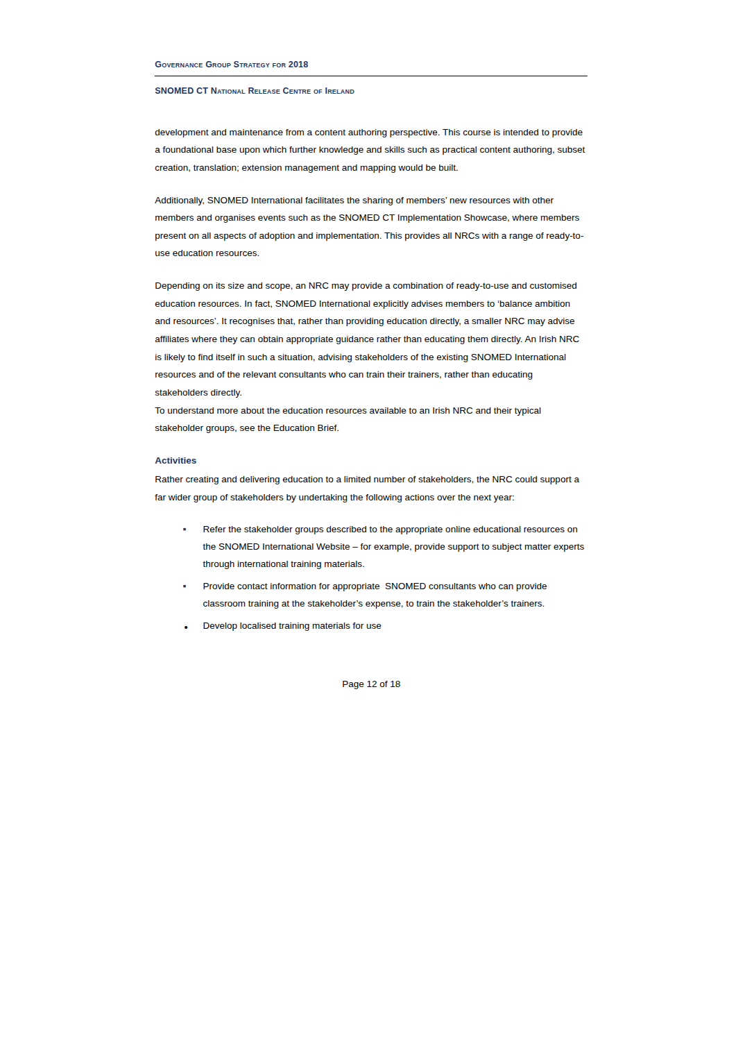Governance Group Strategy for 2018
SNOMED CT National Release Centre of Ireland
development and maintenance from a content authoring perspective. This course is intended to provide a foundational base upon which further knowledge and skills such as practical content authoring, subset creation, translation; extension management and mapping would be built.
Additionally, SNOMED International facilitates the sharing of members’ new resources with other members and organises events such as the SNOMED CT Implementation Showcase, where members present on all aspects of adoption and implementation. This provides all NRCs with a range of ready-to-use education resources.
Depending on its size and scope, an NRC may provide a combination of ready-to-use and customised education resources. In fact, SNOMED International explicitly advises members to ‘balance ambition and resources’. It recognises that, rather than providing education directly, a smaller NRC may advise affiliates where they can obtain appropriate guidance rather than educating them directly. An Irish NRC is likely to find itself in such a situation, advising stakeholders of the existing SNOMED International resources and of the relevant consultants who can train their trainers, rather than educating stakeholders directly.
To understand more about the education resources available to an Irish NRC and their typical stakeholder groups, see the Education Brief.
Activities
Rather creating and delivering education to a limited number of stakeholders, the NRC could support a far wider group of stakeholders by undertaking the following actions over the next year:
Refer the stakeholder groups described to the appropriate online educational resources on the SNOMED International Website – for example, provide support to subject matter experts through international training materials.
Provide contact information for appropriate SNOMED consultants who can provide classroom training at the stakeholder’s expense, to train the stakeholder’s trainers.
Develop localised training materials for use
Page 12 of 18